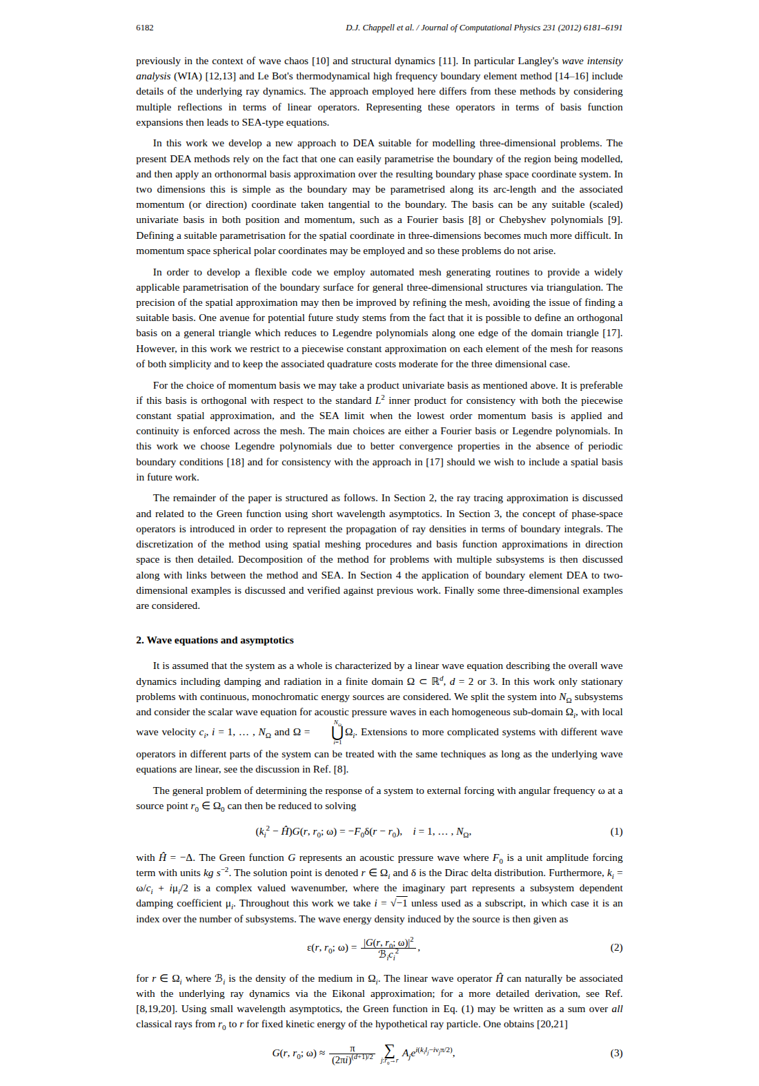6182 D.J. Chappell et al. / Journal of Computational Physics 231 (2012) 6181–6191
previously in the context of wave chaos [10] and structural dynamics [11]. In particular Langley's wave intensity analysis (WIA) [12,13] and Le Bot's thermodynamical high frequency boundary element method [14–16] include details of the underlying ray dynamics. The approach employed here differs from these methods by considering multiple reflections in terms of linear operators. Representing these operators in terms of basis function expansions then leads to SEA-type equations.
In this work we develop a new approach to DEA suitable for modelling three-dimensional problems. The present DEA methods rely on the fact that one can easily parametrise the boundary of the region being modelled, and then apply an orthonormal basis approximation over the resulting boundary phase space coordinate system. In two dimensions this is simple as the boundary may be parametrised along its arc-length and the associated momentum (or direction) coordinate taken tangential to the boundary. The basis can be any suitable (scaled) univariate basis in both position and momentum, such as a Fourier basis [8] or Chebyshev polynomials [9]. Defining a suitable parametrisation for the spatial coordinate in three-dimensions becomes much more difficult. In momentum space spherical polar coordinates may be employed and so these problems do not arise.
In order to develop a flexible code we employ automated mesh generating routines to provide a widely applicable parametrisation of the boundary surface for general three-dimensional structures via triangulation. The precision of the spatial approximation may then be improved by refining the mesh, avoiding the issue of finding a suitable basis. One avenue for potential future study stems from the fact that it is possible to define an orthogonal basis on a general triangle which reduces to Legendre polynomials along one edge of the domain triangle [17]. However, in this work we restrict to a piecewise constant approximation on each element of the mesh for reasons of both simplicity and to keep the associated quadrature costs moderate for the three dimensional case.
For the choice of momentum basis we may take a product univariate basis as mentioned above. It is preferable if this basis is orthogonal with respect to the standard L2 inner product for consistency with both the piecewise constant spatial approximation, and the SEA limit when the lowest order momentum basis is applied and continuity is enforced across the mesh. The main choices are either a Fourier basis or Legendre polynomials. In this work we choose Legendre polynomials due to better convergence properties in the absence of periodic boundary conditions [18] and for consistency with the approach in [17] should we wish to include a spatial basis in future work.
The remainder of the paper is structured as follows. In Section 2, the ray tracing approximation is discussed and related to the Green function using short wavelength asymptotics. In Section 3, the concept of phase-space operators is introduced in order to represent the propagation of ray densities in terms of boundary integrals. The discretization of the method using spatial meshing procedures and basis function approximations in direction space is then detailed. Decomposition of the method for problems with multiple subsystems is then discussed along with links between the method and SEA. In Section 4 the application of boundary element DEA to two-dimensional examples is discussed and verified against previous work. Finally some three-dimensional examples are considered.
2. Wave equations and asymptotics
It is assumed that the system as a whole is characterized by a linear wave equation describing the overall wave dynamics including damping and radiation in a finite domain Ω ⊂ ℝd, d = 2 or 3. In this work only stationary problems with continuous, monochromatic energy sources are considered. We split the system into NΩ subsystems and consider the scalar wave equation for acoustic pressure waves in each homogeneous sub-domain Ωi, with local wave velocity ci, i = 1, … , NΩ and Ω = NΩ⋃i=1 Ωi. Extensions to more complicated systems with different wave operators in different parts of the system can be treated with the same techniques as long as the underlying wave equations are linear, see the discussion in Ref. [8].
The general problem of determining the response of a system to external forcing with angular frequency ω at a source point r0 ∈ Ω0 can then be reduced to solving
(ki2 − Ĥ)G(r, r0; ω) = −F0δ(r − r0), i = 1, … , NΩ, (1)
with Ĥ = −Δ. The Green function G represents an acoustic pressure wave where F0 is a unit amplitude forcing term with units kg s−2. The solution point is denoted r ∈ Ωi and δ is the Dirac delta distribution. Furthermore, ki = ω/ci + iμi/2 is a complex valued wavenumber, where the imaginary part represents a subsystem dependent damping coefficient μi. Throughout this work we take i = √−1 unless used as a subscript, in which case it is an index over the number of subsystems. The wave energy density induced by the source is then given as
ε(r, r0; ω) = |G(r, r0; ω)|2 ℬici2, (2)
for r ∈ Ωi where ℬi is the density of the medium in Ωi. The linear wave operator Ĥ can naturally be associated with the underlying ray dynamics via the Eikonal approximation; for a more detailed derivation, see Ref. [8,19,20]. Using small wavelength asymptotics, the Green function in Eq. (1) may be written as a sum over all classical rays from r0 to r for fixed kinetic energy of the hypothetical ray particle. One obtains [20,21]
G(r, r0; ω) ≈ π(2πi)(d+1)/2 ∑j:r0→r Ajei(kilj−iνjπ/2), (3)